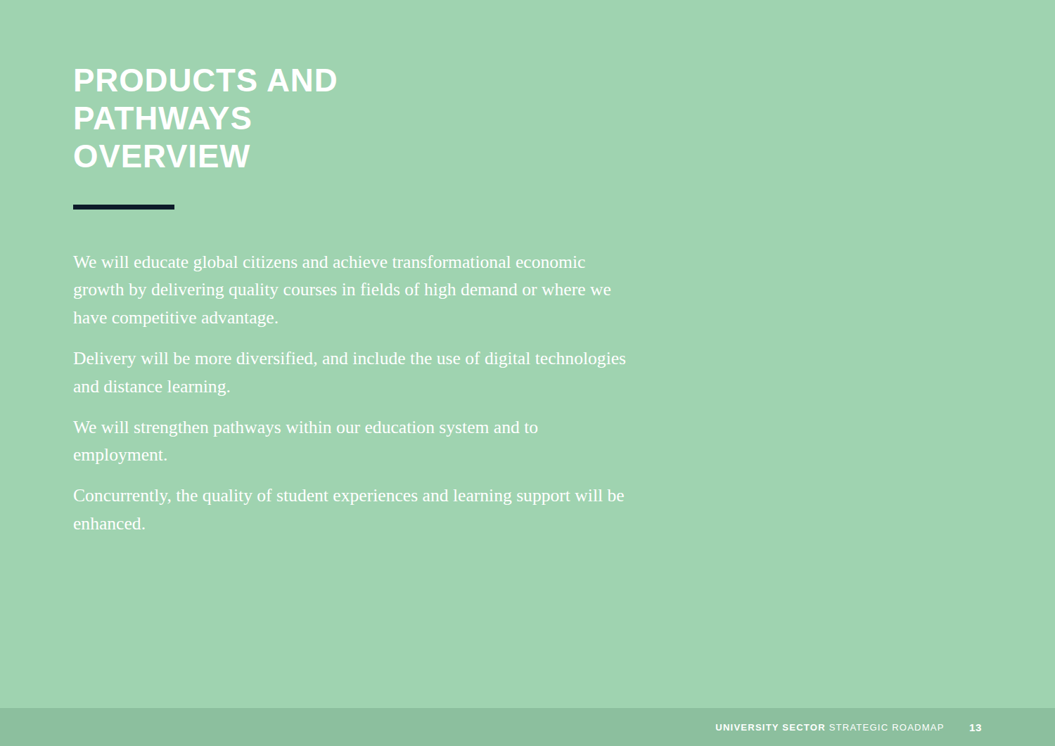Products and Pathways Overview
We will educate global citizens and achieve transformational economic growth by delivering quality courses in fields of high demand or where we have competitive advantage.
Delivery will be more diversified, and include the use of digital technologies and distance learning.
We will strengthen pathways within our education system and to employment.
Concurrently, the quality of student experiences and learning support will be enhanced.
University Sector Strategic Roadmap 13